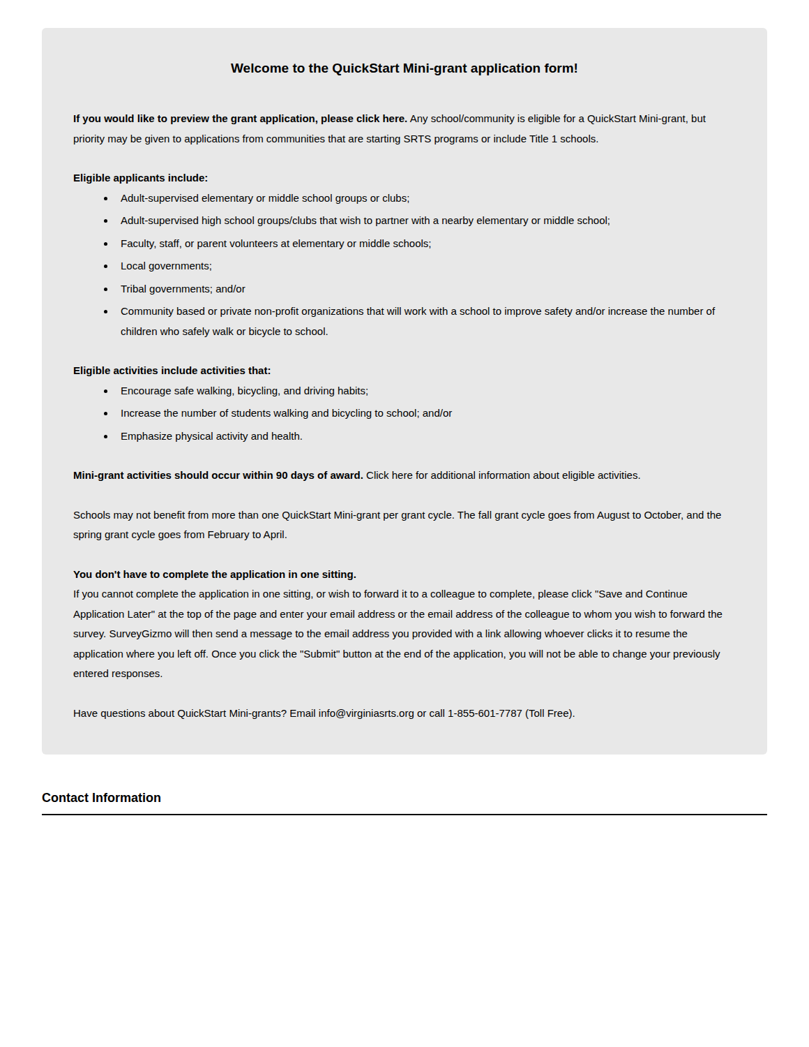Welcome to the QuickStart Mini-grant application form!
If you would like to preview the grant application, please click here. Any school/community is eligible for a QuickStart Mini-grant, but priority may be given to applications from communities that are starting SRTS programs or include Title 1 schools.
Eligible applicants include:
Adult-supervised elementary or middle school groups or clubs;
Adult-supervised high school groups/clubs that wish to partner with a nearby elementary or middle school;
Faculty, staff, or parent volunteers at elementary or middle schools;
Local governments;
Tribal governments; and/or
Community based or private non-profit organizations that will work with a school to improve safety and/or increase the number of children who safely walk or bicycle to school.
Eligible activities include activities that:
Encourage safe walking, bicycling, and driving habits;
Increase the number of students walking and bicycling to school; and/or
Emphasize physical activity and health.
Mini-grant activities should occur within 90 days of award. Click here for additional information about eligible activities.
Schools may not benefit from more than one QuickStart Mini-grant per grant cycle. The fall grant cycle goes from August to October, and the spring grant cycle goes from February to April.
You don't have to complete the application in one sitting.
If you cannot complete the application in one sitting, or wish to forward it to a colleague to complete, please click "Save and Continue Application Later" at the top of the page and enter your email address or the email address of the colleague to whom you wish to forward the survey. SurveyGizmo will then send a message to the email address you provided with a link allowing whoever clicks it to resume the application where you left off. Once you click the "Submit" button at the end of the application, you will not be able to change your previously entered responses.
Have questions about QuickStart Mini-grants? Email info@virginiasrts.org or call 1-855-601-7787 (Toll Free).
Contact Information